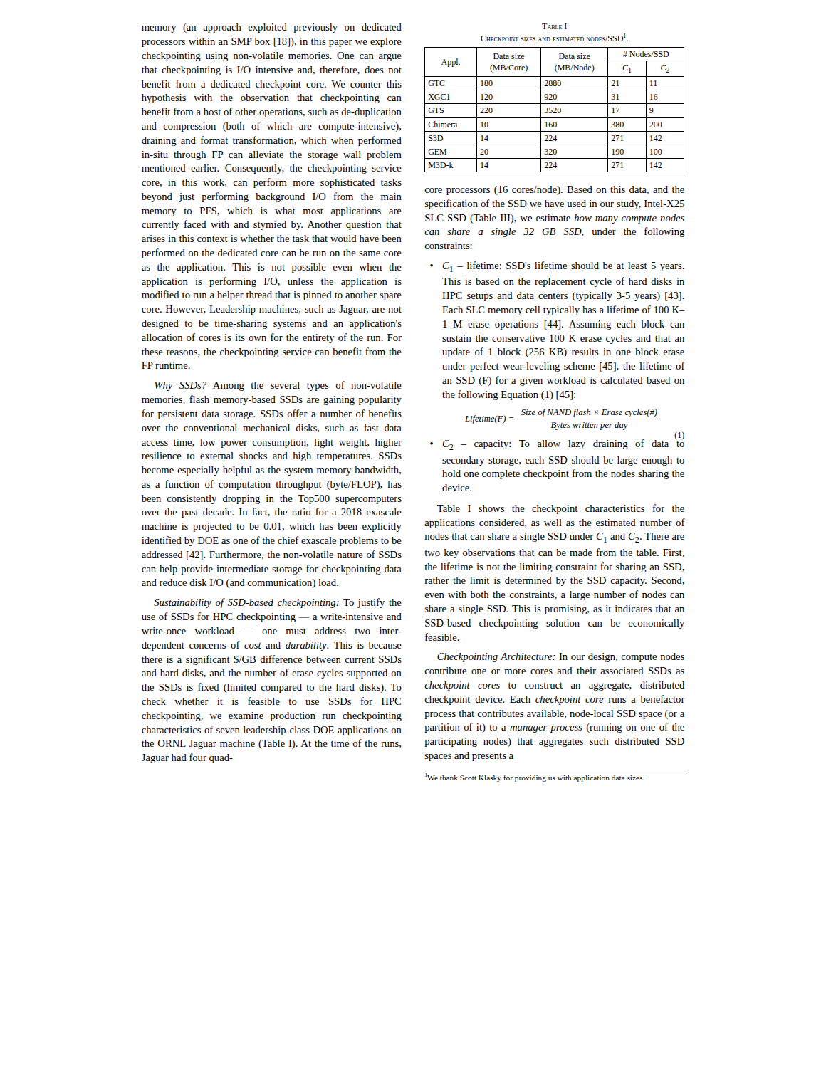memory (an approach exploited previously on dedicated processors within an SMP box [18]), in this paper we explore checkpointing using non-volatile memories. One can argue that checkpointing is I/O intensive and, therefore, does not benefit from a dedicated checkpoint core. We counter this hypothesis with the observation that checkpointing can benefit from a host of other operations, such as de-duplication and compression (both of which are compute-intensive), draining and format transformation, which when performed in-situ through FP can alleviate the storage wall problem mentioned earlier. Consequently, the checkpointing service core, in this work, can perform more sophisticated tasks beyond just performing background I/O from the main memory to PFS, which is what most applications are currently faced with and stymied by. Another question that arises in this context is whether the task that would have been performed on the dedicated core can be run on the same core as the application. This is not possible even when the application is performing I/O, unless the application is modified to run a helper thread that is pinned to another spare core. However, Leadership machines, such as Jaguar, are not designed to be time-sharing systems and an application's allocation of cores is its own for the entirety of the run. For these reasons, the checkpointing service can benefit from the FP runtime.
Why SSDs? Among the several types of non-volatile memories, flash memory-based SSDs are gaining popularity for persistent data storage. SSDs offer a number of benefits over the conventional mechanical disks, such as fast data access time, low power consumption, light weight, higher resilience to external shocks and high temperatures. SSDs become especially helpful as the system memory bandwidth, as a function of computation throughput (byte/FLOP), has been consistently dropping in the Top500 supercomputers over the past decade. In fact, the ratio for a 2018 exascale machine is projected to be 0.01, which has been explicitly identified by DOE as one of the chief exascale problems to be addressed [42]. Furthermore, the non-volatile nature of SSDs can help provide intermediate storage for checkpointing data and reduce disk I/O (and communication) load.
Sustainability of SSD-based checkpointing: To justify the use of SSDs for HPC checkpointing — a write-intensive and write-once workload — one must address two inter-dependent concerns of cost and durability. This is because there is a significant $/GB difference between current SSDs and hard disks, and the number of erase cycles supported on the SSDs is fixed (limited compared to the hard disks). To check whether it is feasible to use SSDs for HPC checkpointing, we examine production run checkpointing characteristics of seven leadership-class DOE applications on the ORNL Jaguar machine (Table I). At the time of the runs, Jaguar had four quad-
Table I
Checkpoint sizes and estimated nodes/SSD 1 .
| Appl. | Data size (MB/Core) | Data size (MB/Node) | # Nodes/SSD |
| --- | --- | --- | --- |
| C 1 | C 2 |
| GTC | 180 | 2880 | 21 | 11 |
| XGC1 | 120 | 920 | 31 | 16 |
| GTS | 220 | 3520 | 17 | 9 |
| Chimera | 10 | 160 | 380 | 200 |
| S3D | 14 | 224 | 271 | 142 |
| GEM | 20 | 320 | 190 | 100 |
| M3D-k | 14 | 224 | 271 | 142 |
core processors (16 cores/node). Based on this data, and the specification of the SSD we have used in our study, Intel-X25 SLC SSD (Table III), we estimate how many compute nodes can share a single 32 GB SSD, under the following constraints:
C1 – lifetime: SSD's lifetime should be at least 5 years. This is based on the replacement cycle of hard disks in HPC setups and data centers (typically 3-5 years) [43]. Each SLC memory cell typically has a lifetime of 100 K–1 M erase operations [44]. Assuming each block can sustain the conservative 100 K erase cycles and that an update of 1 block (256 KB) results in one block erase under perfect wear-leveling scheme [45], the lifetime of an SSD (F) for a given workload is calculated based on the following Equation (1) [45]:
Lifetime(F) = Size of NAND flash × Erase cycles(#) Bytes written per day (1)
C2 – capacity: To allow lazy draining of data to secondary storage, each SSD should be large enough to hold one complete checkpoint from the nodes sharing the device.
Table I shows the checkpoint characteristics for the applications considered, as well as the estimated number of nodes that can share a single SSD under C1 and C2. There are two key observations that can be made from the table. First, the lifetime is not the limiting constraint for sharing an SSD, rather the limit is determined by the SSD capacity. Second, even with both the constraints, a large number of nodes can share a single SSD. This is promising, as it indicates that an SSD-based checkpointing solution can be economically feasible.
Checkpointing Architecture: In our design, compute nodes contribute one or more cores and their associated SSDs as checkpoint cores to construct an aggregate, distributed checkpoint device. Each checkpoint core runs a benefactor process that contributes available, node-local SSD space (or a partition of it) to a manager process (running on one of the participating nodes) that aggregates such distributed SSD spaces and presents a
1We thank Scott Klasky for providing us with application data sizes.